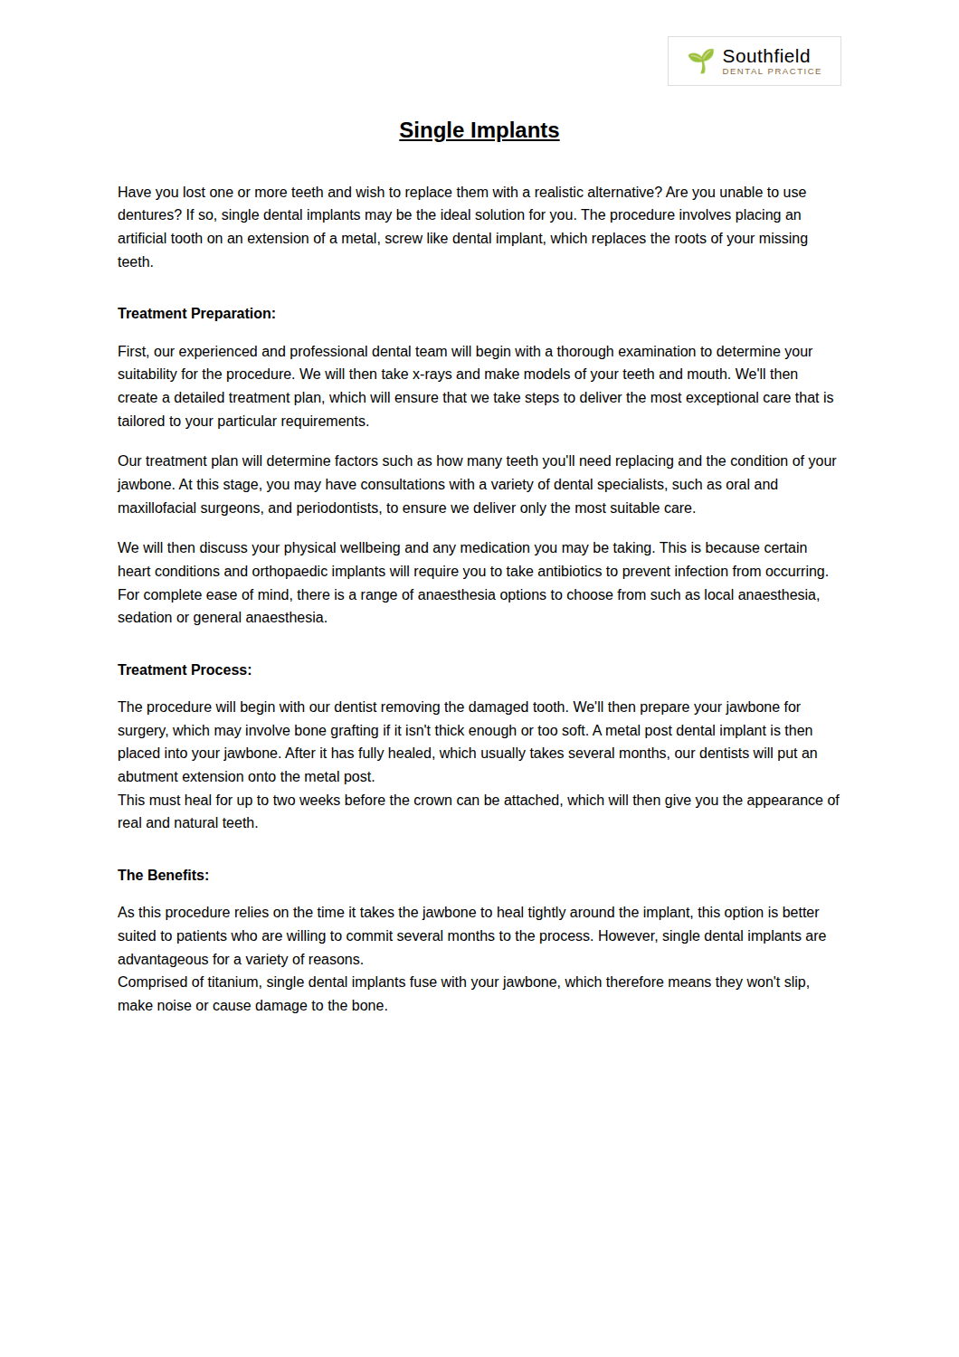🌱 Southfield DENTAL PRACTICE
Single Implants
Have you lost one or more teeth and wish to replace them with a realistic alternative? Are you unable to use dentures? If so, single dental implants may be the ideal solution for you. The procedure involves placing an artificial tooth on an extension of a metal, screw like dental implant, which replaces the roots of your missing teeth.
Treatment Preparation:
First, our experienced and professional dental team will begin with a thorough examination to determine your suitability for the procedure. We will then take x-rays and make models of your teeth and mouth. We'll then create a detailed treatment plan, which will ensure that we take steps to deliver the most exceptional care that is tailored to your particular requirements.
Our treatment plan will determine factors such as how many teeth you'll need replacing and the condition of your jawbone. At this stage, you may have consultations with a variety of dental specialists, such as oral and maxillofacial surgeons, and periodontists, to ensure we deliver only the most suitable care.
We will then discuss your physical wellbeing and any medication you may be taking. This is because certain heart conditions and orthopaedic implants will require you to take antibiotics to prevent infection from occurring. For complete ease of mind, there is a range of anaesthesia options to choose from such as local anaesthesia, sedation or general anaesthesia.
Treatment Process:
The procedure will begin with our dentist removing the damaged tooth. We'll then prepare your jawbone for surgery, which may involve bone grafting if it isn't thick enough or too soft. A metal post dental implant is then placed into your jawbone. After it has fully healed, which usually takes several months, our dentists will put an abutment extension onto the metal post.
This must heal for up to two weeks before the crown can be attached, which will then give you the appearance of real and natural teeth.
The Benefits:
As this procedure relies on the time it takes the jawbone to heal tightly around the implant, this option is better suited to patients who are willing to commit several months to the process. However, single dental implants are advantageous for a variety of reasons.
Comprised of titanium, single dental implants fuse with your jawbone, which therefore means they won't slip, make noise or cause damage to the bone.